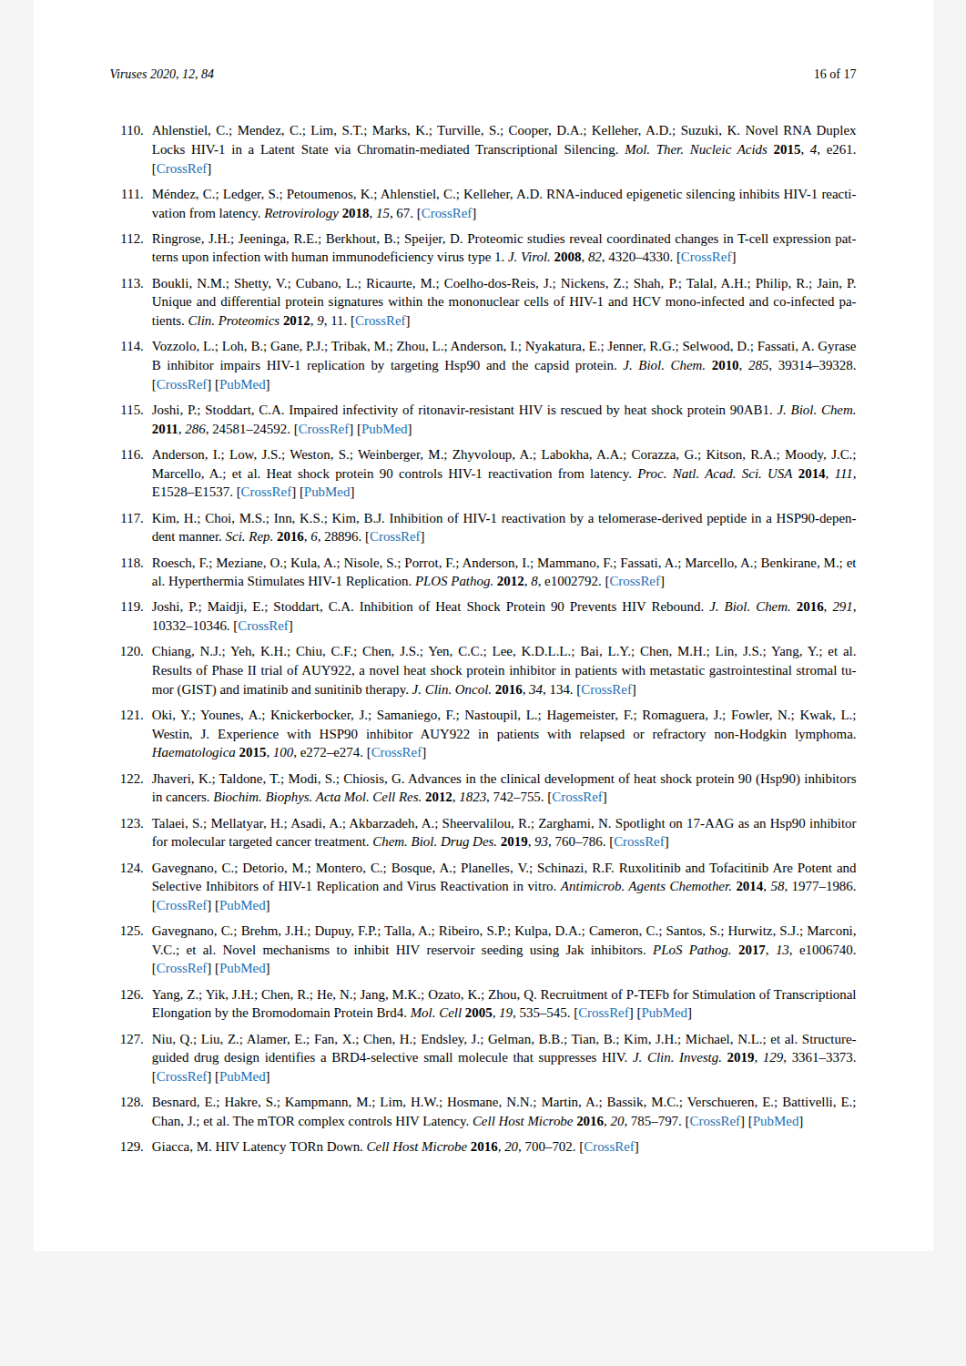Viruses 2020, 12, 84 16 of 17
110. Ahlenstiel, C.; Mendez, C.; Lim, S.T.; Marks, K.; Turville, S.; Cooper, D.A.; Kelleher, A.D.; Suzuki, K. Novel RNA Duplex Locks HIV-1 in a Latent State via Chromatin-mediated Transcriptional Silencing. Mol. Ther. Nucleic Acids 2015, 4, e261. [CrossRef]
111. Méndez, C.; Ledger, S.; Petoumenos, K.; Ahlenstiel, C.; Kelleher, A.D. RNA-induced epigenetic silencing inhibits HIV-1 reactivation from latency. Retrovirology 2018, 15, 67. [CrossRef]
112. Ringrose, J.H.; Jeeninga, R.E.; Berkhout, B.; Speijer, D. Proteomic studies reveal coordinated changes in T-cell expression patterns upon infection with human immunodeficiency virus type 1. J. Virol. 2008, 82, 4320–4330. [CrossRef]
113. Boukli, N.M.; Shetty, V.; Cubano, L.; Ricaurte, M.; Coelho-dos-Reis, J.; Nickens, Z.; Shah, P.; Talal, A.H.; Philip, R.; Jain, P. Unique and differential protein signatures within the mononuclear cells of HIV-1 and HCV mono-infected and co-infected patients. Clin. Proteomics 2012, 9, 11. [CrossRef]
114. Vozzolo, L.; Loh, B.; Gane, P.J.; Tribak, M.; Zhou, L.; Anderson, I.; Nyakatura, E.; Jenner, R.G.; Selwood, D.; Fassati, A. Gyrase B inhibitor impairs HIV-1 replication by targeting Hsp90 and the capsid protein. J. Biol. Chem. 2010, 285, 39314–39328. [CrossRef] [PubMed]
115. Joshi, P.; Stoddart, C.A. Impaired infectivity of ritonavir-resistant HIV is rescued by heat shock protein 90AB1. J. Biol. Chem. 2011, 286, 24581–24592. [CrossRef] [PubMed]
116. Anderson, I.; Low, J.S.; Weston, S.; Weinberger, M.; Zhyvoloup, A.; Labokha, A.A.; Corazza, G.; Kitson, R.A.; Moody, J.C.; Marcello, A.; et al. Heat shock protein 90 controls HIV-1 reactivation from latency. Proc. Natl. Acad. Sci. USA 2014, 111, E1528–E1537. [CrossRef] [PubMed]
117. Kim, H.; Choi, M.S.; Inn, K.S.; Kim, B.J. Inhibition of HIV-1 reactivation by a telomerase-derived peptide in a HSP90-dependent manner. Sci. Rep. 2016, 6, 28896. [CrossRef]
118. Roesch, F.; Meziane, O.; Kula, A.; Nisole, S.; Porrot, F.; Anderson, I.; Mammano, F.; Fassati, A.; Marcello, A.; Benkirane, M.; et al. Hyperthermia Stimulates HIV-1 Replication. PLOS Pathog. 2012, 8, e1002792. [CrossRef]
119. Joshi, P.; Maidji, E.; Stoddart, C.A. Inhibition of Heat Shock Protein 90 Prevents HIV Rebound. J. Biol. Chem. 2016, 291, 10332–10346. [CrossRef]
120. Chiang, N.J.; Yeh, K.H.; Chiu, C.F.; Chen, J.S.; Yen, C.C.; Lee, K.D.L.L.; Bai, L.Y.; Chen, M.H.; Lin, J.S.; Yang, Y.; et al. Results of Phase II trial of AUY922, a novel heat shock protein inhibitor in patients with metastatic gastrointestinal stromal tumor (GIST) and imatinib and sunitinib therapy. J. Clin. Oncol. 2016, 34, 134. [CrossRef]
121. Oki, Y.; Younes, A.; Knickerbocker, J.; Samaniego, F.; Nastoupil, L.; Hagemeister, F.; Romaguera, J.; Fowler, N.; Kwak, L.; Westin, J. Experience with HSP90 inhibitor AUY922 in patients with relapsed or refractory non-Hodgkin lymphoma. Haematologica 2015, 100, e272–e274. [CrossRef]
122. Jhaveri, K.; Taldone, T.; Modi, S.; Chiosis, G. Advances in the clinical development of heat shock protein 90 (Hsp90) inhibitors in cancers. Biochim. Biophys. Acta Mol. Cell Res. 2012, 1823, 742–755. [CrossRef]
123. Talaei, S.; Mellatyar, H.; Asadi, A.; Akbarzadeh, A.; Sheervalilou, R.; Zarghami, N. Spotlight on 17-AAG as an Hsp90 inhibitor for molecular targeted cancer treatment. Chem. Biol. Drug Des. 2019, 93, 760–786. [CrossRef]
124. Gavegnano, C.; Detorio, M.; Montero, C.; Bosque, A.; Planelles, V.; Schinazi, R.F. Ruxolitinib and Tofacitinib Are Potent and Selective Inhibitors of HIV-1 Replication and Virus Reactivation in vitro. Antimicrob. Agents Chemother. 2014, 58, 1977–1986. [CrossRef] [PubMed]
125. Gavegnano, C.; Brehm, J.H.; Dupuy, F.P.; Talla, A.; Ribeiro, S.P.; Kulpa, D.A.; Cameron, C.; Santos, S.; Hurwitz, S.J.; Marconi, V.C.; et al. Novel mechanisms to inhibit HIV reservoir seeding using Jak inhibitors. PLoS Pathog. 2017, 13, e1006740. [CrossRef] [PubMed]
126. Yang, Z.; Yik, J.H.; Chen, R.; He, N.; Jang, M.K.; Ozato, K.; Zhou, Q. Recruitment of P-TEFb for Stimulation of Transcriptional Elongation by the Bromodomain Protein Brd4. Mol. Cell 2005, 19, 535–545. [CrossRef] [PubMed]
127. Niu, Q.; Liu, Z.; Alamer, E.; Fan, X.; Chen, H.; Endsley, J.; Gelman, B.B.; Tian, B.; Kim, J.H.; Michael, N.L.; et al. Structure-guided drug design identifies a BRD4-selective small molecule that suppresses HIV. J. Clin. Investg. 2019, 129, 3361–3373. [CrossRef] [PubMed]
128. Besnard, E.; Hakre, S.; Kampmann, M.; Lim, H.W.; Hosmane, N.N.; Martin, A.; Bassik, M.C.; Verschueren, E.; Battivelli, E.; Chan, J.; et al. The mTOR complex controls HIV Latency. Cell Host Microbe 2016, 20, 785–797. [CrossRef] [PubMed]
129. Giacca, M. HIV Latency TORn Down. Cell Host Microbe 2016, 20, 700–702. [CrossRef]